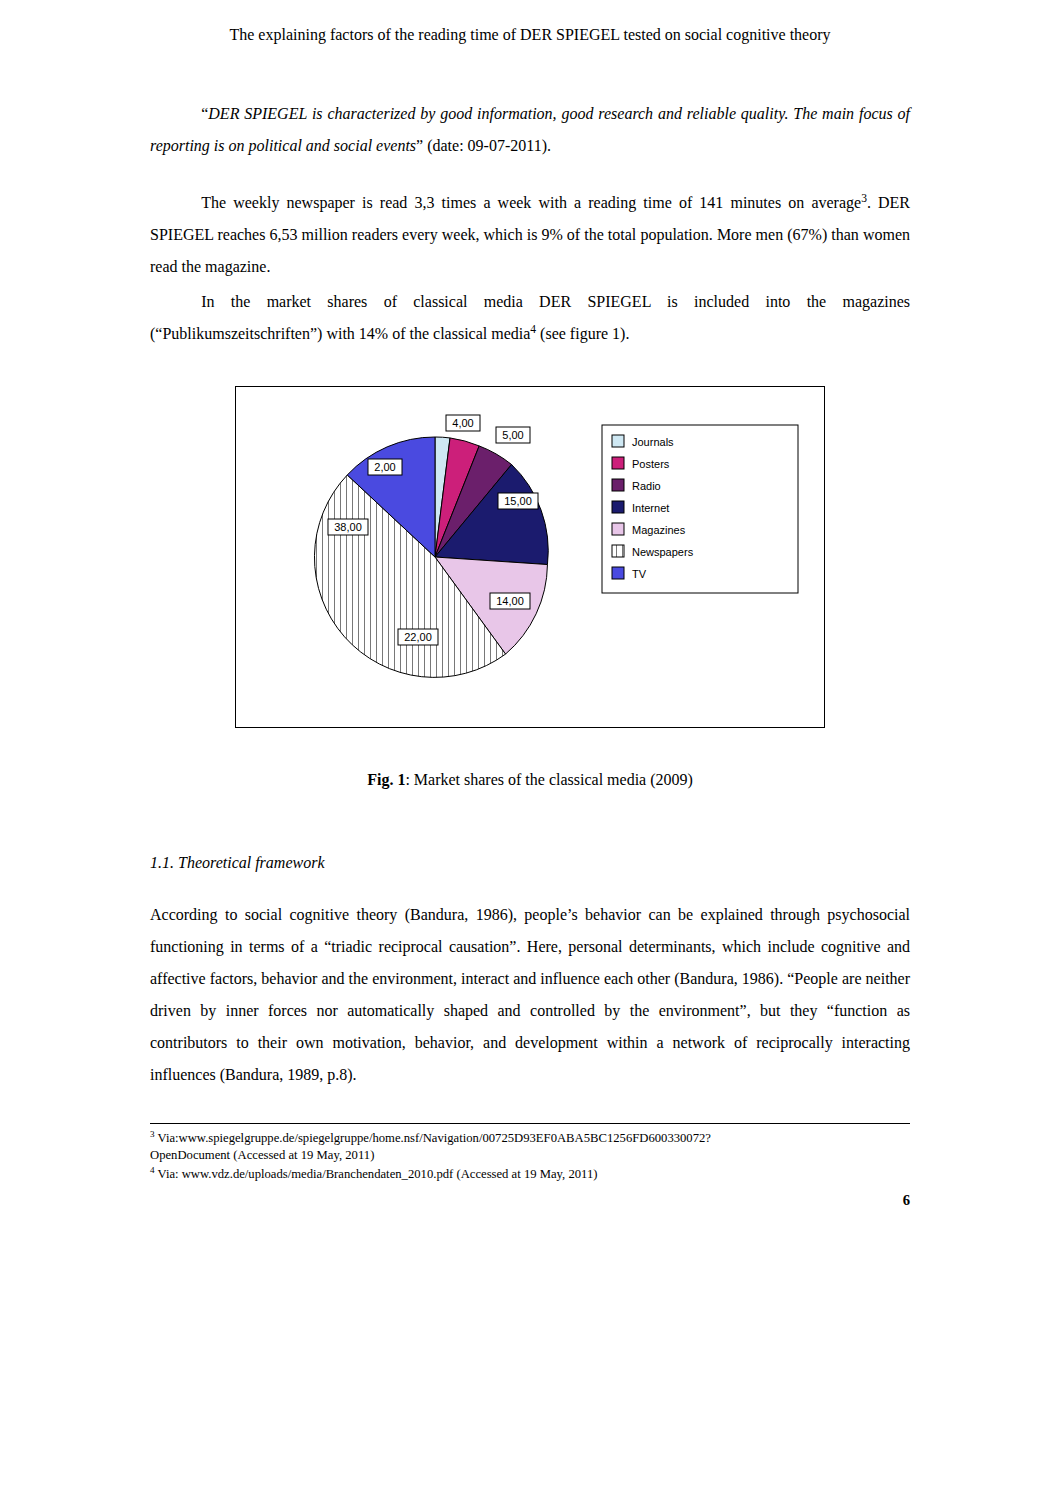The explaining factors of the reading time of DER SPIEGEL tested on social cognitive theory
“DER SPIEGEL is characterized by good information, good research and reliable quality. The main focus of reporting is on political and social events” (date: 09-07-2011).
The weekly newspaper is read 3,3 times a week with a reading time of 141 minutes on average3. DER SPIEGEL reaches 6,53 million readers every week, which is 9% of the total population. More men (67%) than women read the magazine.
In the market shares of classical media DER SPIEGEL is included into the magazines (“Publikumszeitschriften”) with 14% of the classical media4 (see figure 1).
4,00 5,00 2,00 15,00 38,00 14,00 22,00 Journals Posters Radio Internet Magazines Newspapers TV
Fig. 1: Market shares of the classical media (2009)
1.1. Theoretical framework
According to social cognitive theory (Bandura, 1986), people’s behavior can be explained through psychosocial functioning in terms of a “triadic reciprocal causation”. Here, personal determinants, which include cognitive and affective factors, behavior and the environment, interact and influence each other (Bandura, 1986). “People are neither driven by inner forces nor automatically shaped and controlled by the environment”, but they “function as contributors to their own motivation, behavior, and development within a network of reciprocally interacting influences (Bandura, 1989, p.8).
3 Via:www.spiegelgruppe.de/spiegelgruppe/home.nsf/Navigation/00725D93EF0ABA5BC1256FD600330072?
OpenDocument (Accessed at 19 May, 2011)
4 Via: www.vdz.de/uploads/media/Branchendaten_2010.pdf (Accessed at 19 May, 2011)
6